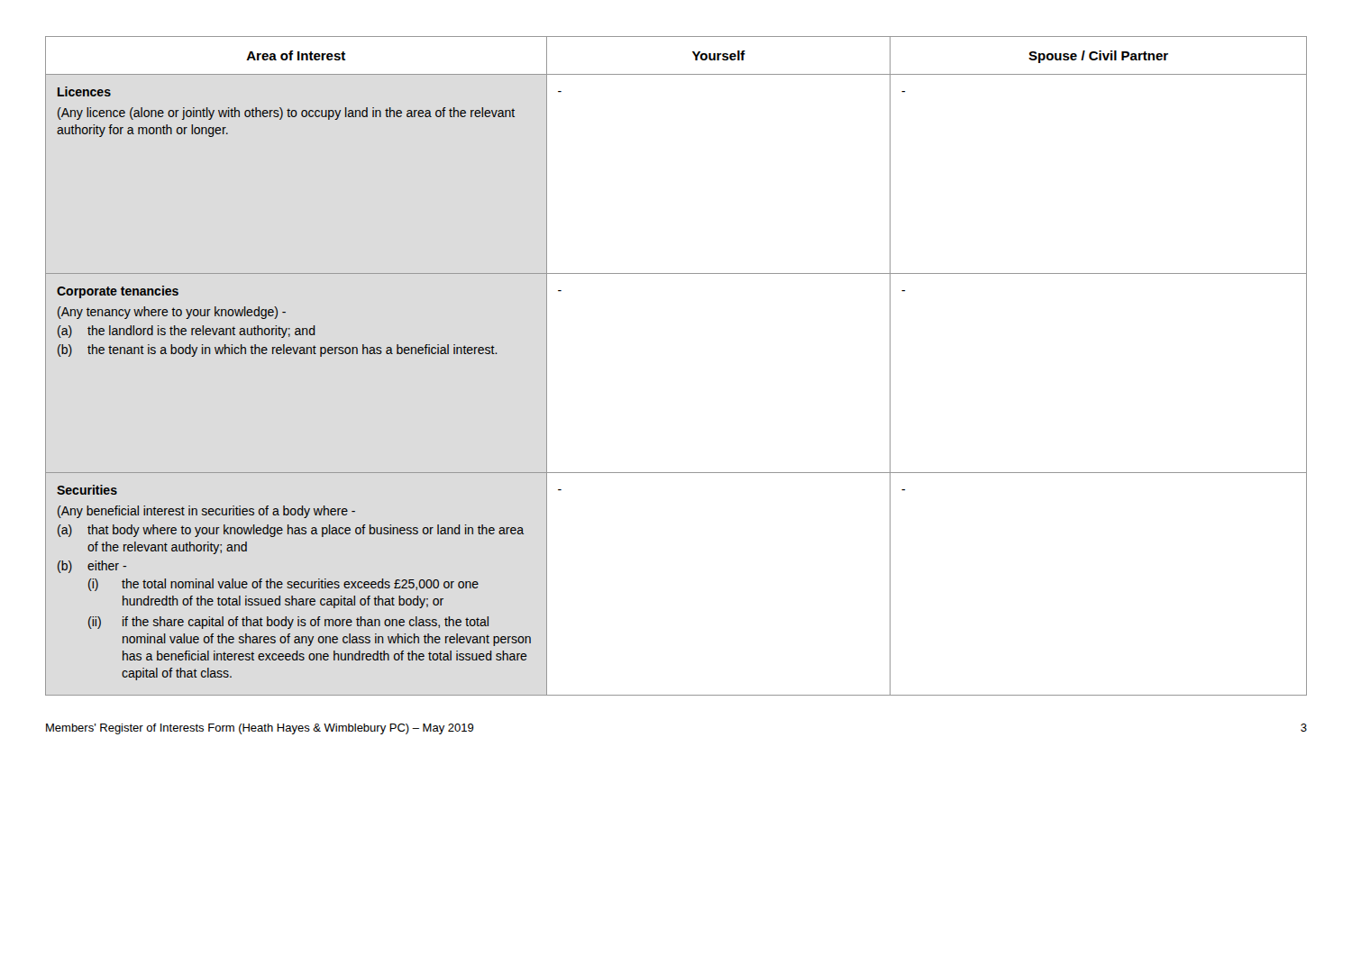| Area of Interest | Yourself | Spouse / Civil Partner |
| --- | --- | --- |
| Licences (Any licence (alone or jointly with others) to occupy land in the area of the relevant authority for a month or longer. | - | - |
| Corporate tenancies (Any tenancy where to your knowledge) - (a) the landlord is the relevant authority; and (b) the tenant is a body in which the relevant person has a beneficial interest. | - | - |
| Securities (Any beneficial interest in securities of a body where - (a) that body where to your knowledge has a place of business or land in the area of the relevant authority; and (b) either - (i) the total nominal value of the securities exceeds £25,000 or one hundredth of the total issued share capital of that body; or (ii) if the share capital of that body is of more than one class, the total nominal value of the shares of any one class in which the relevant person has a beneficial interest exceeds one hundredth of the total issued share capital of that class. | - | - |
Members' Register of Interests Form (Heath Hayes & Wimblebury PC) – May 2019 3